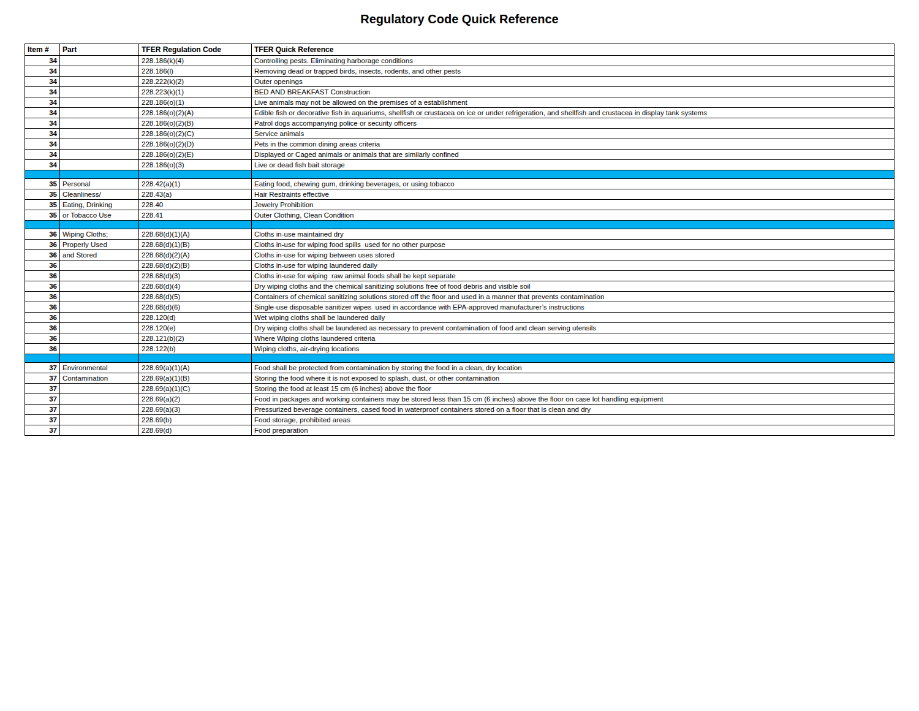Regulatory Code Quick Reference
| Item # | Part | TFER Regulation Code | TFER Quick Reference |
| --- | --- | --- | --- |
| 34 | | 228.186(k)(4) | Controlling pests. Eliminating harborage conditions |
| 34 | | 228.186(l) | Removing dead or trapped birds, insects, rodents, and other pests |
| 34 | | 228.222(k)(2) | Outer openings |
| 34 | | 228.223(k)(1) | BED AND BREAKFAST Construction |
| 34 | | 228.186(o)(1) | Live animals may not be allowed on the premises of a establishment |
| 34 | | 228.186(o)(2)(A) | Edible fish or decorative fish in aquariums, shellfish or crustacea on ice or under refrigeration, and shellfish and crustacea in display tank systems |
| 34 | | 228.186(o)(2)(B) | Patrol dogs accompanying police or security officers |
| 34 | | 228.186(o)(2)(C) | Service animals |
| 34 | | 228.186(o)(2)(D) | Pets in the common dining areas criteria |
| 34 | | 228.186(o)(2)(E) | Displayed or Caged animals or animals that are similarly confined |
| 34 | | 228.186(o)(3) | Live or dead fish bait storage |
| 35 | Personal | 228.42(a)(1) | Eating food, chewing gum, drinking beverages, or using tobacco |
| 35 | Cleanliness/ | 228.43(a) | Hair Restraints effective |
| 35 | Eating, Drinking | 228.40 | Jewelry Prohibition |
| 35 | or Tobacco Use | 228.41 | Outer Clothing, Clean Condition |
| 36 | Wiping Cloths; | 228.68(d)(1)(A) | Cloths in-use maintained dry |
| 36 | Properly Used | 228.68(d)(1)(B) | Cloths in-use for wiping food spills used for no other purpose |
| 36 | and Stored | 228.68(d)(2)(A) | Cloths in-use for wiping between uses stored |
| 36 | | 228.68(d)(2)(B) | Cloths in-use for wiping laundered daily |
| 36 | | 228.68(d)(3) | Cloths in-use for wiping raw animal foods shall be kept separate |
| 36 | | 228.68(d)(4) | Dry wiping cloths and the chemical sanitizing solutions free of food debris and visible soil |
| 36 | | 228.68(d)(5) | Containers of chemical sanitizing solutions stored off the floor and used in a manner that prevents contamination |
| 36 | | 228.68(d)(6) | Single-use disposable sanitizer wipes used in accordance with EPA-approved manufacturer’s instructions |
| 36 | | 228.120(d) | Wet wiping cloths shall be laundered daily |
| 36 | | 228.120(e) | Dry wiping cloths shall be laundered as necessary to prevent contamination of food and clean serving utensils |
| 36 | | 228.121(b)(2) | Where Wiping cloths laundered criteria |
| 36 | | 228.122(b) | Wiping cloths, air-drying locations |
| 37 | Environmental | 228.69(a)(1)(A) | Food shall be protected from contamination by storing the food in a clean, dry location |
| 37 | Contamination | 228.69(a)(1)(B) | Storing the food where it is not exposed to splash, dust, or other contamination |
| 37 | | 228.69(a)(1)(C) | Storing the food at least 15 cm (6 inches) above the floor |
| 37 | | 228.69(a)(2) | Food in packages and working containers may be stored less than 15 cm (6 inches) above the floor on case lot handling equipment |
| 37 | | 228.69(a)(3) | Pressurized beverage containers, cased food in waterproof containers stored on a floor that is clean and dry |
| 37 | | 228.69(b) | Food storage, prohibited areas |
| 37 | | 228.69(d) | Food preparation |